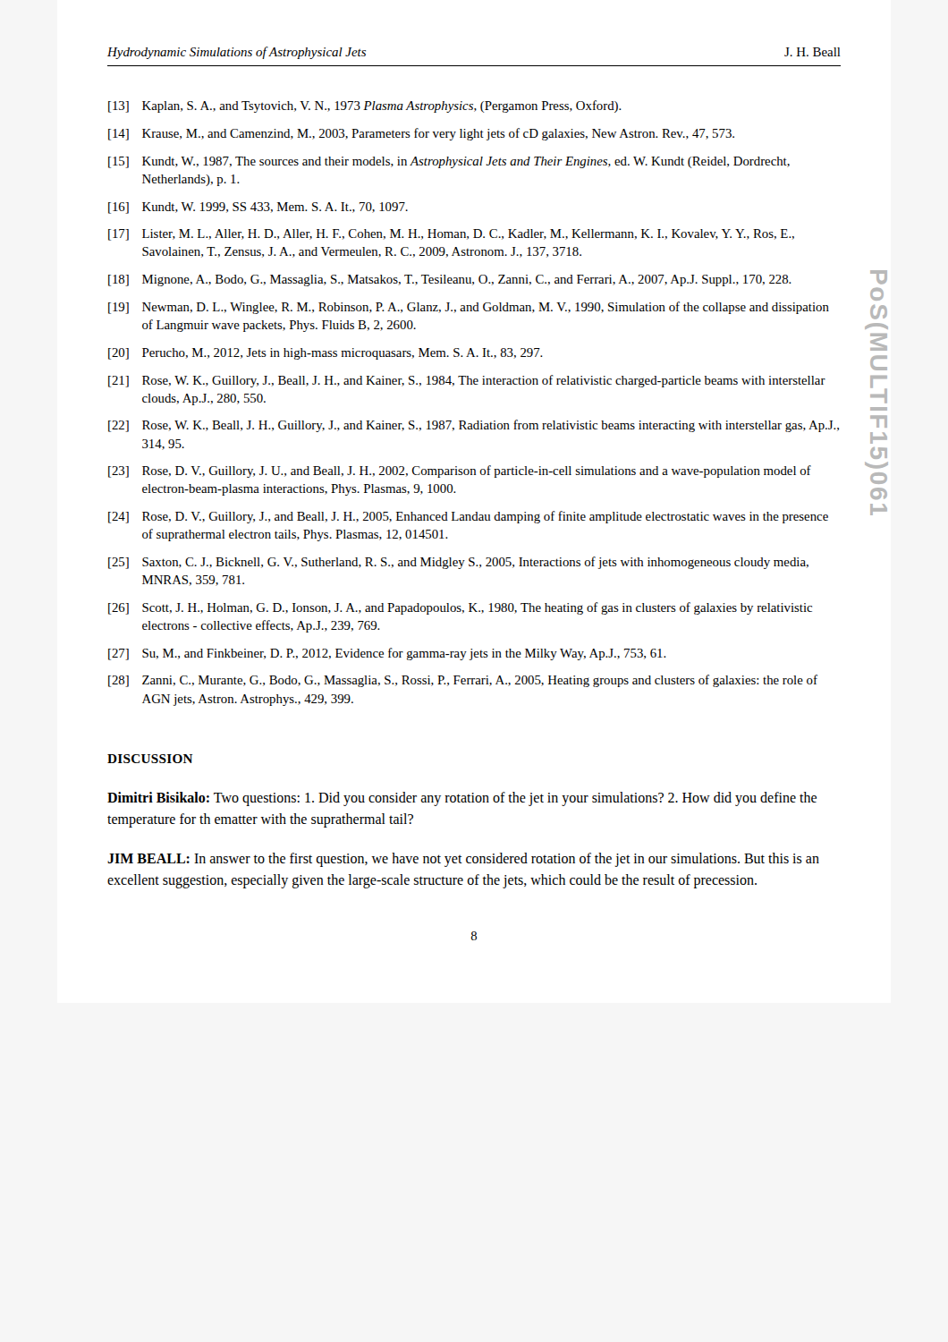Hydrodynamic Simulations of Astrophysical Jets J. H. Beall
PoS(MULTIF15)061
[13] Kaplan, S. A., and Tsytovich, V. N., 1973 Plasma Astrophysics, (Pergamon Press, Oxford).
[14] Krause, M., and Camenzind, M., 2003, Parameters for very light jets of cD galaxies, New Astron. Rev., 47, 573.
[15] Kundt, W., 1987, The sources and their models, in Astrophysical Jets and Their Engines, ed. W. Kundt (Reidel, Dordrecht, Netherlands), p. 1.
[16] Kundt, W. 1999, SS 433, Mem. S. A. It., 70, 1097.
[17] Lister, M. L., Aller, H. D., Aller, H. F., Cohen, M. H., Homan, D. C., Kadler, M., Kellermann, K. I., Kovalev, Y. Y., Ros, E., Savolainen, T., Zensus, J. A., and Vermeulen, R. C., 2009, Astronom. J., 137, 3718.
[18] Mignone, A., Bodo, G., Massaglia, S., Matsakos, T., Tesileanu, O., Zanni, C., and Ferrari, A., 2007, Ap.J. Suppl., 170, 228.
[19] Newman, D. L., Winglee, R. M., Robinson, P. A., Glanz, J., and Goldman, M. V., 1990, Simulation of the collapse and dissipation of Langmuir wave packets, Phys. Fluids B, 2, 2600.
[20] Perucho, M., 2012, Jets in high-mass microquasars, Mem. S. A. It., 83, 297.
[21] Rose, W. K., Guillory, J., Beall, J. H., and Kainer, S., 1984, The interaction of relativistic charged-particle beams with interstellar clouds, Ap.J., 280, 550.
[22] Rose, W. K., Beall, J. H., Guillory, J., and Kainer, S., 1987, Radiation from relativistic beams interacting with interstellar gas, Ap.J., 314, 95.
[23] Rose, D. V., Guillory, J. U., and Beall, J. H., 2002, Comparison of particle-in-cell simulations and a wave-population model of electron-beam-plasma interactions, Phys. Plasmas, 9, 1000.
[24] Rose, D. V., Guillory, J., and Beall, J. H., 2005, Enhanced Landau damping of finite amplitude electrostatic waves in the presence of suprathermal electron tails, Phys. Plasmas, 12, 014501.
[25] Saxton, C. J., Bicknell, G. V., Sutherland, R. S., and Midgley S., 2005, Interactions of jets with inhomogeneous cloudy media, MNRAS, 359, 781.
[26] Scott, J. H., Holman, G. D., Ionson, J. A., and Papadopoulos, K., 1980, The heating of gas in clusters of galaxies by relativistic electrons - collective effects, Ap.J., 239, 769.
[27] Su, M., and Finkbeiner, D. P., 2012, Evidence for gamma-ray jets in the Milky Way, Ap.J., 753, 61.
[28] Zanni, C., Murante, G., Bodo, G., Massaglia, S., Rossi, P., Ferrari, A., 2005, Heating groups and clusters of galaxies: the role of AGN jets, Astron. Astrophys., 429, 399.
DISCUSSION
Dimitri Bisikalo: Two questions: 1. Did you consider any rotation of the jet in your simulations? 2. How did you define the temperature for th ematter with the suprathermal tail?
JIM BEALL: In answer to the first question, we have not yet considered rotation of the jet in our simulations. But this is an excellent suggestion, especially given the large-scale structure of the jets, which could be the result of precession.
8